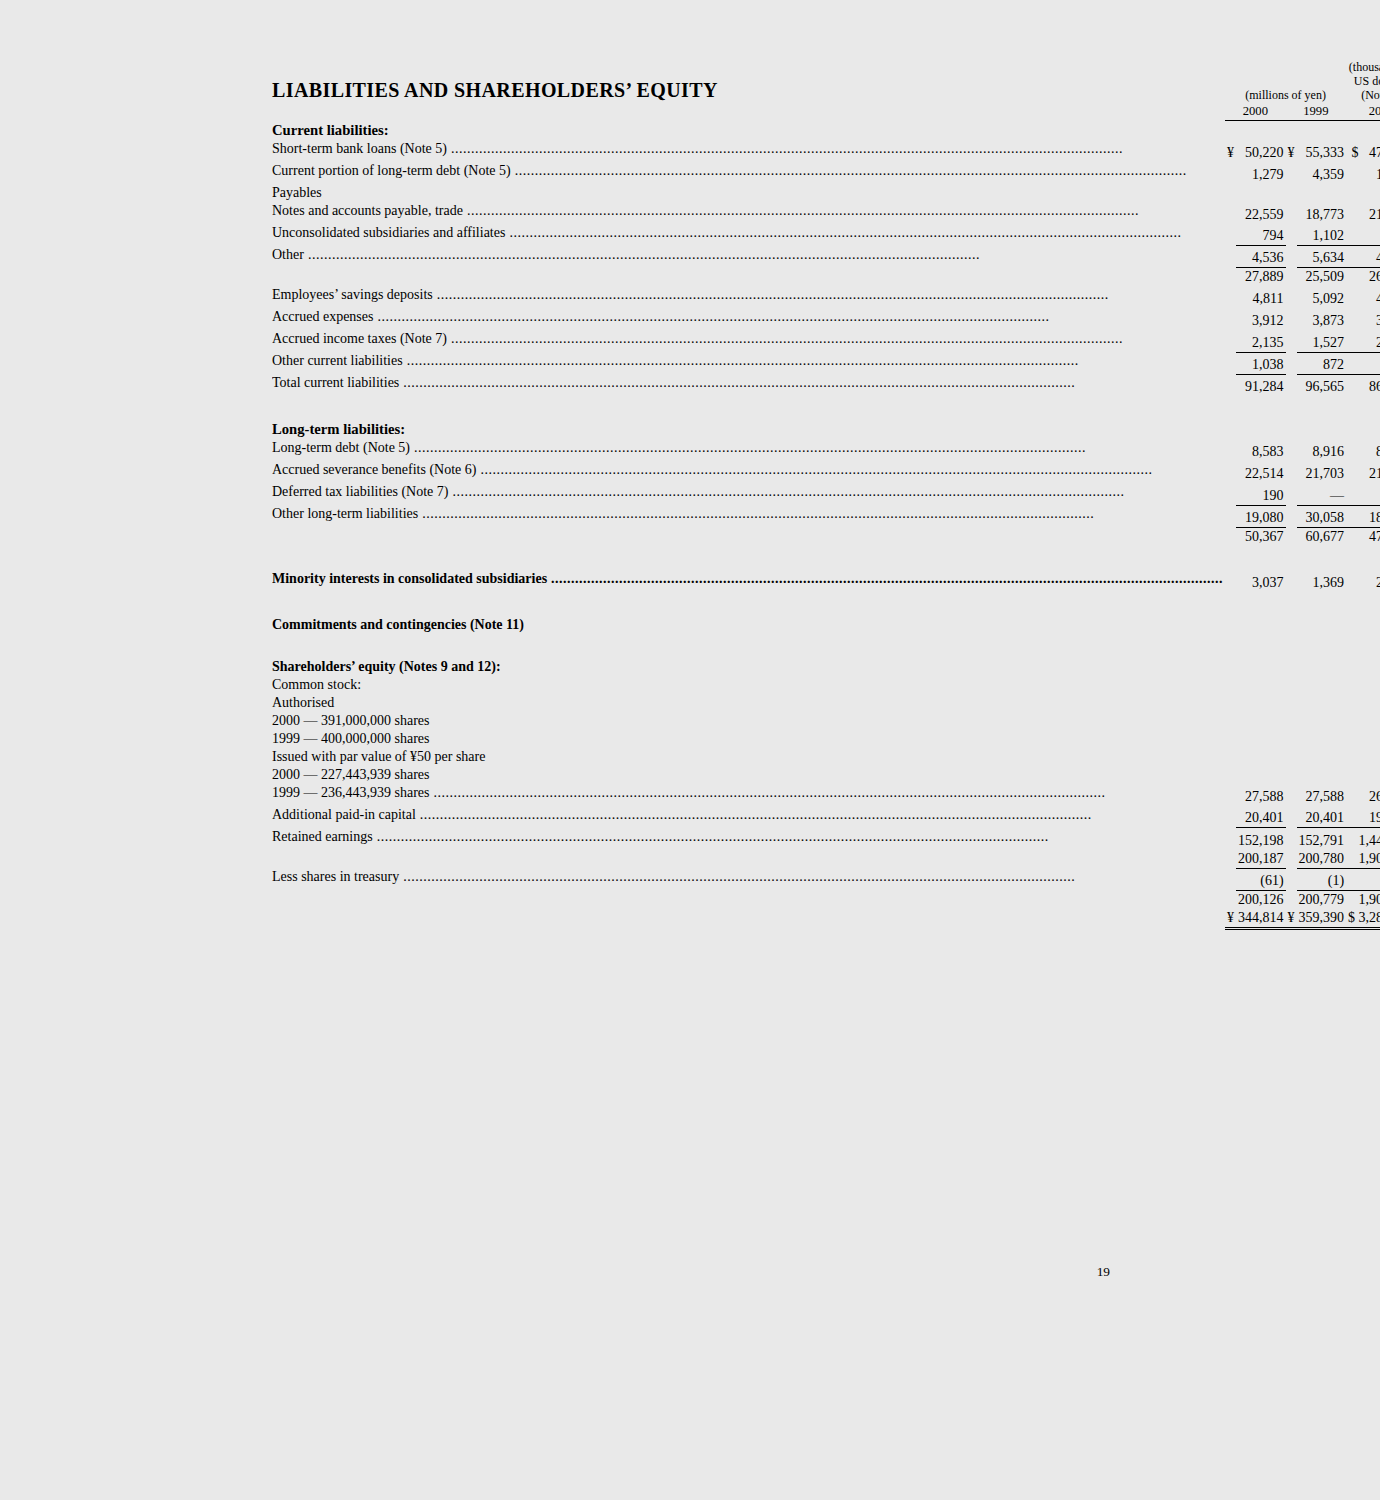| LIABILITIES AND SHAREHOLDERS’ EQUITY | (millions of yen) | (thousands of US dollars) (Note 1) |
| | 2000 | 1999 | 2000 |
| Current liabilities: | |
| Short-term bank loans (Note 5) | ¥ | 50,220 | ¥ | 55,333 | $ 478,286 |
| Current portion of long-term debt (Note 5) | | 1,279 | | 4,359 | 12,181 |
| Payables | |
| Notes and accounts payable, trade | | 22,559 | | 18,773 | 214,847 |
| Unconsolidated subsidiaries and affiliates | | 794 | | 1,102 | 7,562 |
| Other | | 4,536 | | 5,634 | 43,200 |
| | | 27,889 | | 25,509 | 265,609 |
| Employees’ savings deposits | | 4,811 | | 5,092 | 45,819 |
| Accrued expenses | | 3,912 | | 3,873 | 37,257 |
| Accrued income taxes (Note 7) | | 2,135 | | 1,527 | 20,333 |
| Other current liabilities | | 1,038 | | 872 | 9,886 |
| Total current liabilities | | 91,284 | | 96,565 | 869,371 |
| Long-term liabilities: | |
| Long-term debt (Note 5) | | 8,583 | | 8,916 | 81,743 |
| Accrued severance benefits (Note 6) | | 22,514 | | 21,703 | 214,419 |
| Deferred tax liabilities (Note 7) | | 190 | | — | 1,810 |
| Other long-term liabilities | | 19,080 | | 30,058 | 181,714 |
| | | 50,367 | | 60,677 | 479,686 |
| Minority interests in consolidated subsidiaries | | 3,037 | | 1,369 | 28,924 |
| Commitments and contingencies (Note 11) | |
| Shareholders’ equity (Notes 9 and 12): | |
| Common stock: | |
| Authorised | |
| 2000 — 391,000,000 shares | |
| 1999 — 400,000,000 shares | |
| Issued with par value of ¥50 per share | |
| 2000 — 227,443,939 shares | |
| 1999 — 236,443,939 shares | | 27,588 | | 27,588 | 262,743 |
| Additional paid-in capital | | 20,401 | | 20,401 | 194,295 |
| Retained earnings | | 152,198 | | 152,791 | 1,449,505 |
| | | 200,187 | | 200,780 | 1,906,543 |
| Less shares in treasury | | (61) | | (1) | (581) |
| | | 200,126 | | 200,779 | 1,905,962 |
| | ¥ | 344,814 | ¥ | 359,390 | $ 3,283,943 |
19